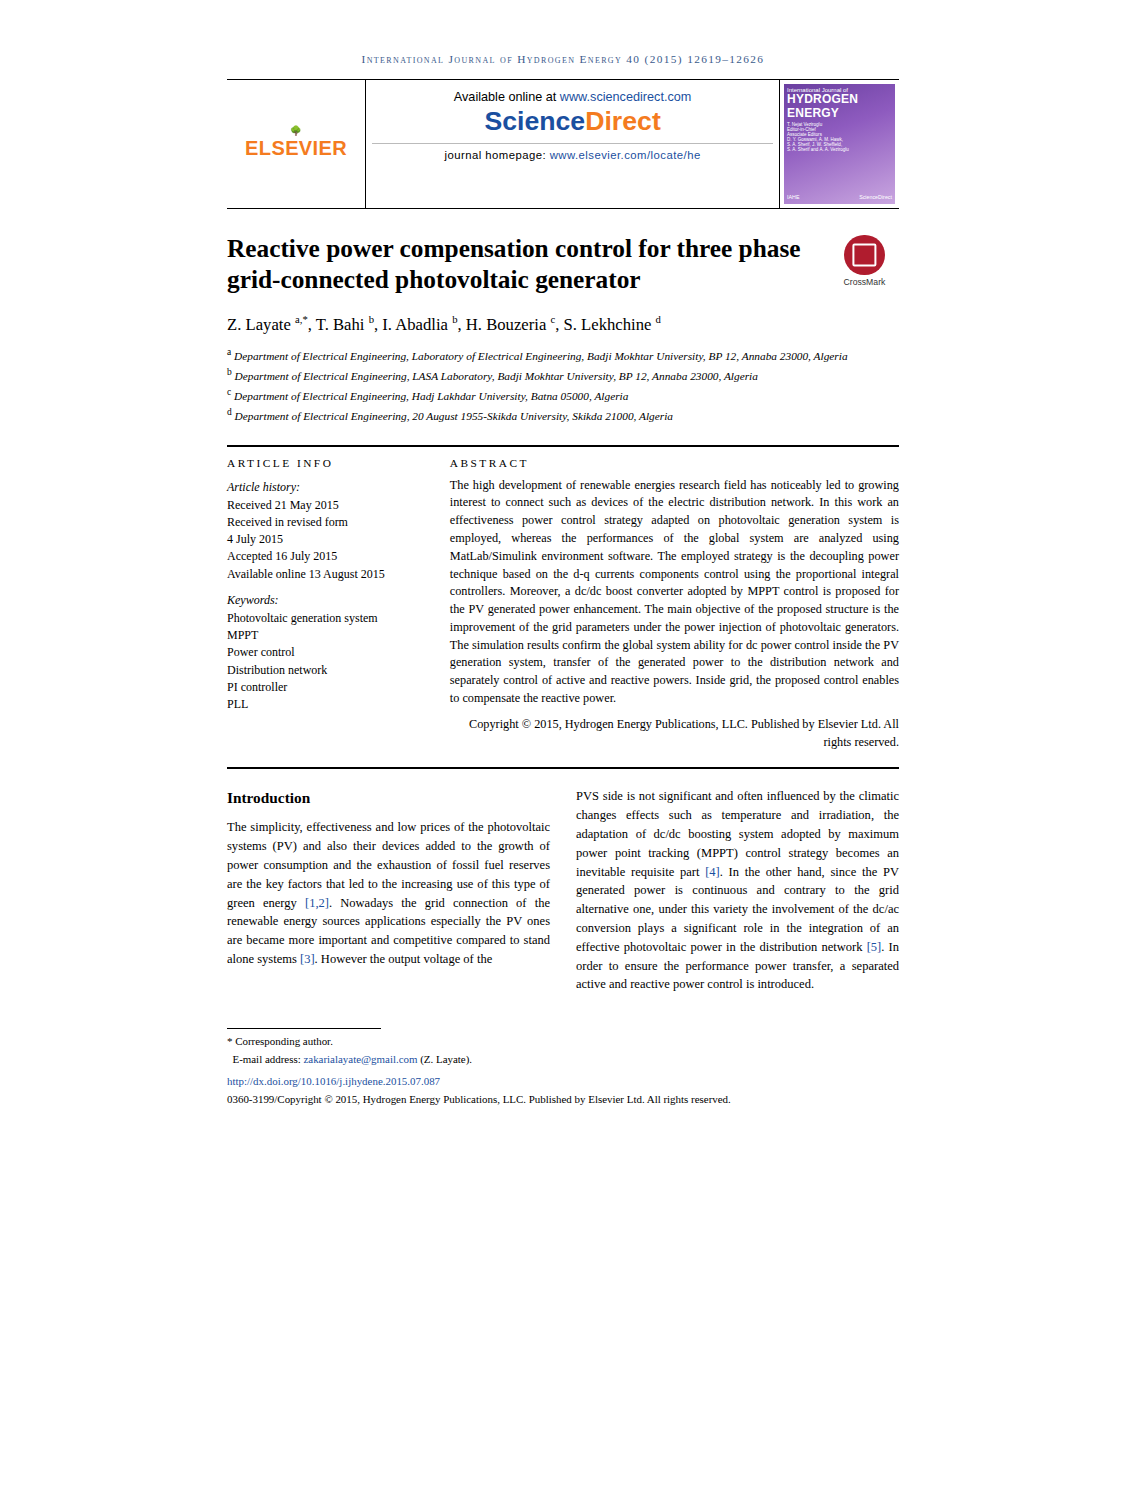International Journal of Hydrogen Energy 40 (2015) 12619–12626
🌳
ELSEVIER
Available online at www.sciencedirect.com
Science Direct
journal homepage: www.elsevier.com/locate/he
International Journal of
HYDROGEN
ENERGY
T. Nejat Veziroglu
Editor-in-Chief
Associate Editors
D. Y. Goswami, A. M. Hawk,
S. A. Sherif, J. W. Sheffield,
S. A. Sherif and A. A. Veziroglu
IAHE ScienceDirect
Reactive power compensation control for three phase grid-connected photovoltaic generator
CrossMark
Z. Layate a,*, T. Bahi b, I. Abadlia b, H. Bouzeria c, S. Lekhchine d
a Department of Electrical Engineering, Laboratory of Electrical Engineering, Badji Mokhtar University, BP 12, Annaba 23000, Algeria
b Department of Electrical Engineering, LASA Laboratory, Badji Mokhtar University, BP 12, Annaba 23000, Algeria
c Department of Electrical Engineering, Hadj Lakhdar University, Batna 05000, Algeria
d Department of Electrical Engineering, 20 August 1955-Skikda University, Skikda 21000, Algeria
Article info
Article history:
Received 21 May 2015
Received in revised form
4 July 2015
Accepted 16 July 2015
Available online 13 August 2015
Keywords:
Photovoltaic generation system
MPPT
Power control
Distribution network
PI controller
PLL
Abstract
The high development of renewable energies research field has noticeably led to growing interest to connect such as devices of the electric distribution network. In this work an effectiveness power control strategy adapted on photovoltaic generation system is employed, whereas the performances of the global system are analyzed using MatLab/Simulink environment software. The employed strategy is the decoupling power technique based on the d-q currents components control using the proportional integral controllers. Moreover, a dc/dc boost converter adopted by MPPT control is proposed for the PV generated power enhancement. The main objective of the proposed structure is the improvement of the grid parameters under the power injection of photovoltaic generators. The simulation results confirm the global system ability for dc power control inside the PV generation system, transfer of the generated power to the distribution network and separately control of active and reactive powers. Inside grid, the proposed control enables to compensate the reactive power. Copyright © 2015, Hydrogen Energy Publications, LLC. Published by Elsevier Ltd. All rights reserved.
Introduction
The simplicity, effectiveness and low prices of the photovoltaic systems (PV) and also their devices added to the growth of power consumption and the exhaustion of fossil fuel reserves are the key factors that led to the increasing use of this type of green energy [1,2]. Nowadays the grid connection of the renewable energy sources applications especially the PV ones are became more important and competitive compared to stand alone systems [3]. However the output voltage of the
PVS side is not significant and often influenced by the climatic changes effects such as temperature and irradiation, the adaptation of dc/dc boosting system adopted by maximum power point tracking (MPPT) control strategy becomes an inevitable requisite part [4]. In the other hand, since the PV generated power is continuous and contrary to the grid alternative one, under this variety the involvement of the dc/ac conversion plays a significant role in the integration of an effective photovoltaic power in the distribution network [5]. In order to ensure the performance power transfer, a separated active and reactive power control is introduced.
* Corresponding author.
E-mail address: zakarialayate@gmail.com (Z. Layate).
http://dx.doi.org/10.1016/j.ijhydene.2015.07.087
0360-3199/Copyright © 2015, Hydrogen Energy Publications, LLC. Published by Elsevier Ltd. All rights reserved.